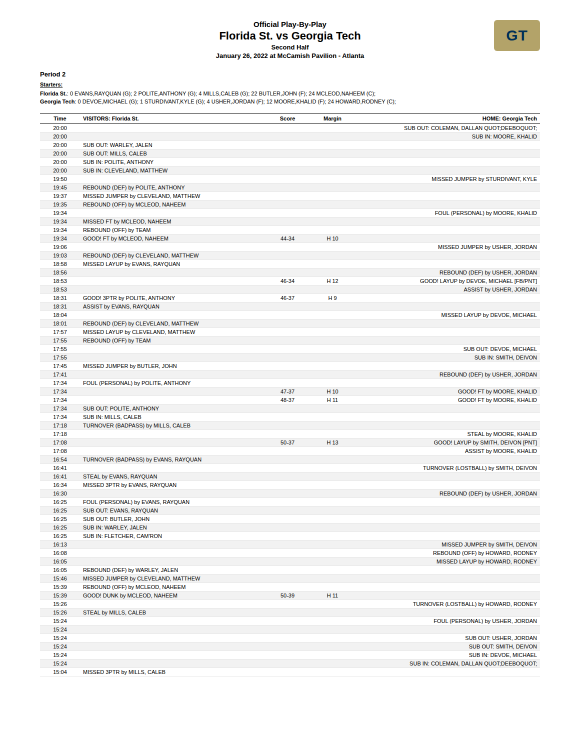GT
Official Play-By-Play
Florida St. vs Georgia Tech
Second Half
January 26, 2022 at McCamish Pavilion - Atlanta
Period 2
Starters:
Florida St.: 0 EVANS,RAYQUAN (G); 2 POLITE,ANTHONY (G); 4 MILLS,CALEB (G); 22 BUTLER,JOHN (F); 24 MCLEOD,NAHEEM (C);
Georgia Tech: 0 DEVOE,MICHAEL (G); 1 STURDIVANT,KYLE (G); 4 USHER,JORDAN (F); 12 MOORE,KHALID (F); 24 HOWARD,RODNEY (C);
| Time | VISITORS: Florida St. | Score | Margin | HOME: Georgia Tech |
| --- | --- | --- | --- | --- |
| 20:00 | | | | SUB OUT: COLEMAN, DALLAN QUOT;DEEBOQUOT; |
| 20:00 | | | | SUB IN: MOORE, KHALID |
| 20:00 | SUB OUT: WARLEY, JALEN | | | |
| 20:00 | SUB OUT: MILLS, CALEB | | | |
| 20:00 | SUB IN: POLITE, ANTHONY | | | |
| 20:00 | SUB IN: CLEVELAND, MATTHEW | | | |
| 19:50 | | | | MISSED JUMPER by STURDIVANT, KYLE |
| 19:45 | REBOUND (DEF) by POLITE, ANTHONY | | | |
| 19:37 | MISSED JUMPER by CLEVELAND, MATTHEW | | | |
| 19:35 | REBOUND (OFF) by MCLEOD, NAHEEM | | | |
| 19:34 | | | | FOUL (PERSONAL) by MOORE, KHALID |
| 19:34 | MISSED FT by MCLEOD, NAHEEM | | | |
| 19:34 | REBOUND (OFF) by TEAM | | | |
| 19:34 | GOOD! FT by MCLEOD, NAHEEM | 44-34 | H 10 | |
| 19:06 | | | | MISSED JUMPER by USHER, JORDAN |
| 19:03 | REBOUND (DEF) by CLEVELAND, MATTHEW | | | |
| 18:58 | MISSED LAYUP by EVANS, RAYQUAN | | | |
| 18:56 | | | | REBOUND (DEF) by USHER, JORDAN |
| 18:53 | | 46-34 | H 12 | GOOD! LAYUP by DEVOE, MICHAEL [FB/PNT] |
| 18:53 | | | | ASSIST by USHER, JORDAN |
| 18:31 | GOOD! 3PTR by POLITE, ANTHONY | 46-37 | H 9 | |
| 18:31 | ASSIST by EVANS, RAYQUAN | | | |
| 18:04 | | | | MISSED LAYUP by DEVOE, MICHAEL |
| 18:01 | REBOUND (DEF) by CLEVELAND, MATTHEW | | | |
| 17:57 | MISSED LAYUP by CLEVELAND, MATTHEW | | | |
| 17:55 | REBOUND (OFF) by TEAM | | | |
| 17:55 | | | | SUB OUT: DEVOE, MICHAEL |
| 17:55 | | | | SUB IN: SMITH, DEIVON |
| 17:45 | MISSED JUMPER by BUTLER, JOHN | | | |
| 17:41 | | | | REBOUND (DEF) by USHER, JORDAN |
| 17:34 | FOUL (PERSONAL) by POLITE, ANTHONY | | | |
| 17:34 | | 47-37 | H 10 | GOOD! FT by MOORE, KHALID |
| 17:34 | | 48-37 | H 11 | GOOD! FT by MOORE, KHALID |
| 17:34 | SUB OUT: POLITE, ANTHONY | | | |
| 17:34 | SUB IN: MILLS, CALEB | | | |
| 17:18 | TURNOVER (BADPASS) by MILLS, CALEB | | | |
| 17:18 | | | | STEAL by MOORE, KHALID |
| 17:08 | | 50-37 | H 13 | GOOD! LAYUP by SMITH, DEIVON [PNT] |
| 17:08 | | | | ASSIST by MOORE, KHALID |
| 16:54 | TURNOVER (BADPASS) by EVANS, RAYQUAN | | | |
| 16:41 | | | | TURNOVER (LOSTBALL) by SMITH, DEIVON |
| 16:41 | STEAL by EVANS, RAYQUAN | | | |
| 16:34 | MISSED 3PTR by EVANS, RAYQUAN | | | |
| 16:30 | | | | REBOUND (DEF) by USHER, JORDAN |
| 16:25 | FOUL (PERSONAL) by EVANS, RAYQUAN | | | |
| 16:25 | SUB OUT: EVANS, RAYQUAN | | | |
| 16:25 | SUB OUT: BUTLER, JOHN | | | |
| 16:25 | SUB IN: WARLEY, JALEN | | | |
| 16:25 | SUB IN: FLETCHER, CAM'RON | | | |
| 16:13 | | | | MISSED JUMPER by SMITH, DEIVON |
| 16:08 | | | | REBOUND (OFF) by HOWARD, RODNEY |
| 16:05 | | | | MISSED LAYUP by HOWARD, RODNEY |
| 16:05 | REBOUND (DEF) by WARLEY, JALEN | | | |
| 15:46 | MISSED JUMPER by CLEVELAND, MATTHEW | | | |
| 15:39 | REBOUND (OFF) by MCLEOD, NAHEEM | | | |
| 15:39 | GOOD! DUNK by MCLEOD, NAHEEM | 50-39 | H 11 | |
| 15:26 | | | | TURNOVER (LOSTBALL) by HOWARD, RODNEY |
| 15:26 | STEAL by MILLS, CALEB | | | |
| 15:24 | | | | FOUL (PERSONAL) by USHER, JORDAN |
| 15:24 | | | | |
| 15:24 | | | | SUB OUT: USHER, JORDAN |
| 15:24 | | | | SUB OUT: SMITH, DEIVON |
| 15:24 | | | | SUB IN: DEVOE, MICHAEL |
| 15:24 | | | | SUB IN: COLEMAN, DALLAN QUOT;DEEBOQUOT; |
| 15:04 | MISSED 3PTR by MILLS, CALEB | | | |